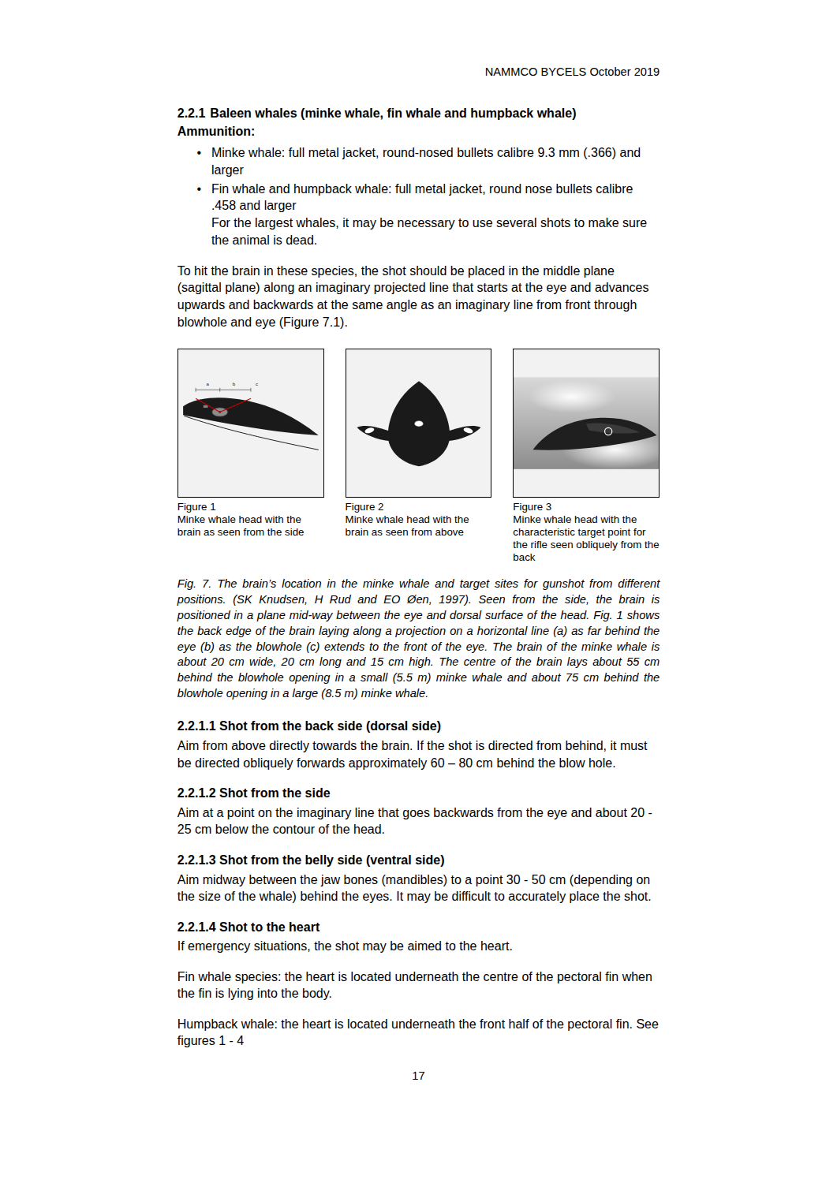NAMMCO BYCELS October 2019
2.2.1 Baleen whales (minke whale, fin whale and humpback whale)
Ammunition:
Minke whale: full metal jacket, round-nosed bullets calibre 9.3 mm (.366) and larger
Fin whale and humpback whale: full metal jacket, round nose bullets calibre .458 and larger
For the largest whales, it may be necessary to use several shots to make sure the animal is dead.
To hit the brain in these species, the shot should be placed in the middle plane (sagittal plane) along an imaginary projected line that starts at the eye and advances upwards and backwards at the same angle as an imaginary line from front through blowhole and eye (Figure 7.1).
a b c
Figure 1 Minke whale head with the brain as seen from the side
Figure 2 Minke whale head with the brain as seen from above
Figure 3 Minke whale head with the characteristic target point for the rifle seen obliquely from the back
Fig. 7. The brain’s location in the minke whale and target sites for gunshot from different positions. (SK Knudsen, H Rud and EO Øen, 1997). Seen from the side, the brain is positioned in a plane mid-way between the eye and dorsal surface of the head. Fig. 1 shows the back edge of the brain laying along a projection on a horizontal line (a) as far behind the eye (b) as the blowhole (c) extends to the front of the eye. The brain of the minke whale is about 20 cm wide, 20 cm long and 15 cm high. The centre of the brain lays about 55 cm behind the blowhole opening in a small (5.5 m) minke whale and about 75 cm behind the blowhole opening in a large (8.5 m) minke whale.
2.2.1.1 Shot from the back side (dorsal side)
Aim from above directly towards the brain. If the shot is directed from behind, it must be directed obliquely forwards approximately 60 – 80 cm behind the blow hole.
2.2.1.2 Shot from the side
Aim at a point on the imaginary line that goes backwards from the eye and about 20 - 25 cm below the contour of the head.
2.2.1.3 Shot from the belly side (ventral side)
Aim midway between the jaw bones (mandibles) to a point 30 - 50 cm (depending on the size of the whale) behind the eyes. It may be difficult to accurately place the shot.
2.2.1.4 Shot to the heart
If emergency situations, the shot may be aimed to the heart.
Fin whale species: the heart is located underneath the centre of the pectoral fin when the fin is lying into the body.
Humpback whale: the heart is located underneath the front half of the pectoral fin. See figures 1 - 4
17